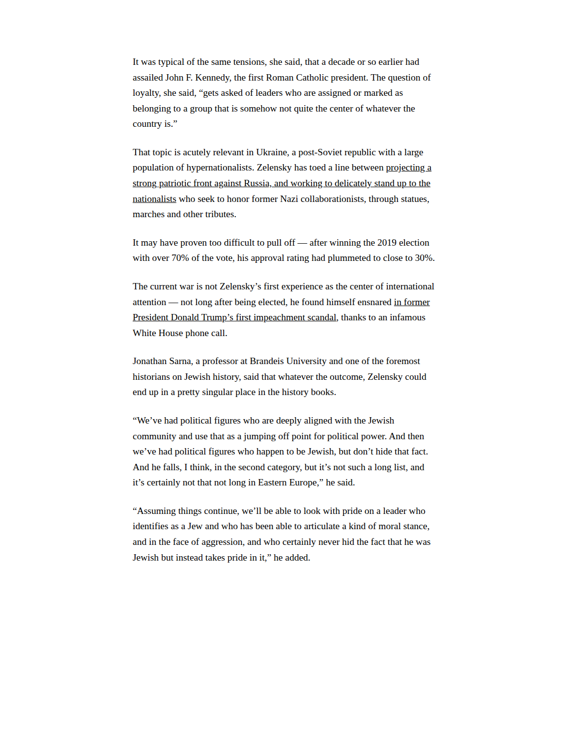It was typical of the same tensions, she said, that a decade or so earlier had assailed John F. Kennedy, the first Roman Catholic president. The question of loyalty, she said, “gets asked of leaders who are assigned or marked as belonging to a group that is somehow not quite the center of whatever the country is.”
That topic is acutely relevant in Ukraine, a post-Soviet republic with a large population of hypernationalists. Zelensky has toed a line between projecting a strong patriotic front against Russia, and working to delicately stand up to the nationalists who seek to honor former Nazi collaborationists, through statues, marches and other tributes.
It may have proven too difficult to pull off — after winning the 2019 election with over 70% of the vote, his approval rating had plummeted to close to 30%.
The current war is not Zelensky’s first experience as the center of international attention — not long after being elected, he found himself ensnared in former President Donald Trump’s first impeachment scandal, thanks to an infamous White House phone call.
Jonathan Sarna, a professor at Brandeis University and one of the foremost historians on Jewish history, said that whatever the outcome, Zelensky could end up in a pretty singular place in the history books.
“We’ve had political figures who are deeply aligned with the Jewish community and use that as a jumping off point for political power. And then we’ve had political figures who happen to be Jewish, but don’t hide that fact. And he falls, I think, in the second category, but it’s not such a long list, and it’s certainly not that not long in Eastern Europe,” he said.
“Assuming things continue, we’ll be able to look with pride on a leader who identifies as a Jew and who has been able to articulate a kind of moral stance, and in the face of aggression, and who certainly never hid the fact that he was Jewish but instead takes pride in it,” he added.